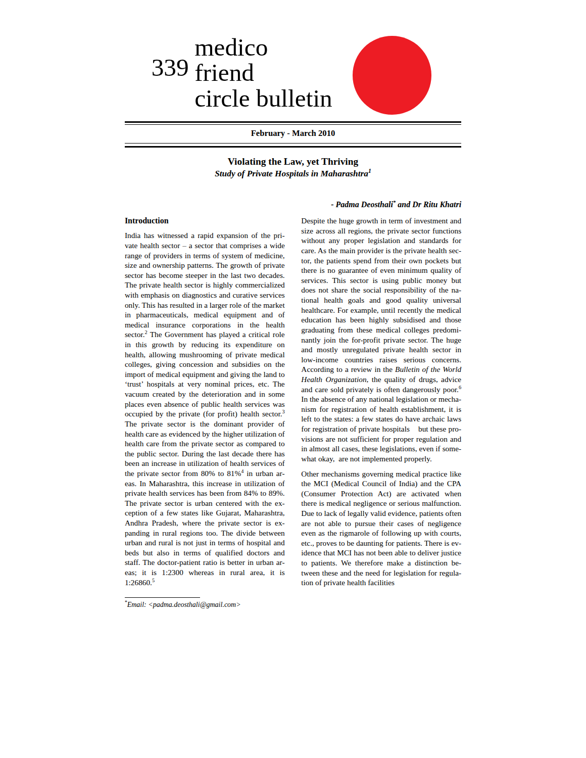339
medico
friend
circle bulletin
February - March 2010
Violating the Law, yet Thriving
Study of Private Hospitals in Maharashtra1
- Padma Deosthali* and Dr Ritu Khatri
Introduction
India has witnessed a rapid expansion of the private health sector – a sector that comprises a wide range of providers in terms of system of medicine, size and ownership patterns. The growth of private sector has become steeper in the last two decades. The private health sector is highly commercialized with emphasis on diagnostics and curative services only. This has resulted in a larger role of the market in pharmaceuticals, medical equipment and of medical insurance corporations in the health sector.2 The Government has played a critical role in this growth by reducing its expenditure on health, allowing mushrooming of private medical colleges, giving concession and subsidies on the import of medical equipment and giving the land to ‘trust’ hospitals at very nominal prices, etc. The vacuum created by the deterioration and in some places even absence of public health services was occupied by the private (for profit) health sector.3 The private sector is the dominant provider of health care as evidenced by the higher utilization of health care from the private sector as compared to the public sector. During the last decade there has been an increase in utilization of health services of the private sector from 80% to 81%4 in urban areas. In Maharashtra, this increase in utilization of private health services has been from 84% to 89%. The private sector is urban centered with the exception of a few states like Gujarat, Maharashtra, Andhra Pradesh, where the private sector is expanding in rural regions too. The divide between urban and rural is not just in terms of hospital and beds but also in terms of qualified doctors and staff. The doctor-patient ratio is better in urban areas; it is 1:2300 whereas in rural area, it is 1:26860.5
*Email: <padma.deosthali@gmail.com>
Despite the huge growth in term of investment and size across all regions, the private sector functions without any proper legislation and standards for care. As the main provider is the private health sector, the patients spend from their own pockets but there is no guarantee of even minimum quality of services. This sector is using public money but does not share the social responsibility of the national health goals and good quality universal healthcare. For example, until recently the medical education has been highly subsidised and those graduating from these medical colleges predominantly join the for-profit private sector. The huge and mostly unregulated private health sector in low-income countries raises serious concerns. According to a review in the Bulletin of the World Health Organization, the quality of drugs, advice and care sold privately is often dangerously poor.6 In the absence of any national legislation or mechanism for registration of health establishment, it is left to the states: a few states do have archaic laws for registration of private hospitals but these provisions are not sufficient for proper regulation and in almost all cases, these legislations, even if somewhat okay, are not implemented properly.
Other mechanisms governing medical practice like the MCI (Medical Council of India) and the CPA (Consumer Protection Act) are activated when there is medical negligence or serious malfunction. Due to lack of legally valid evidence, patients often are not able to pursue their cases of negligence even as the rigmarole of following up with courts, etc., proves to be daunting for patients. There is evidence that MCI has not been able to deliver justice to patients. We therefore make a distinction between these and the need for legislation for regulation of private health facilities